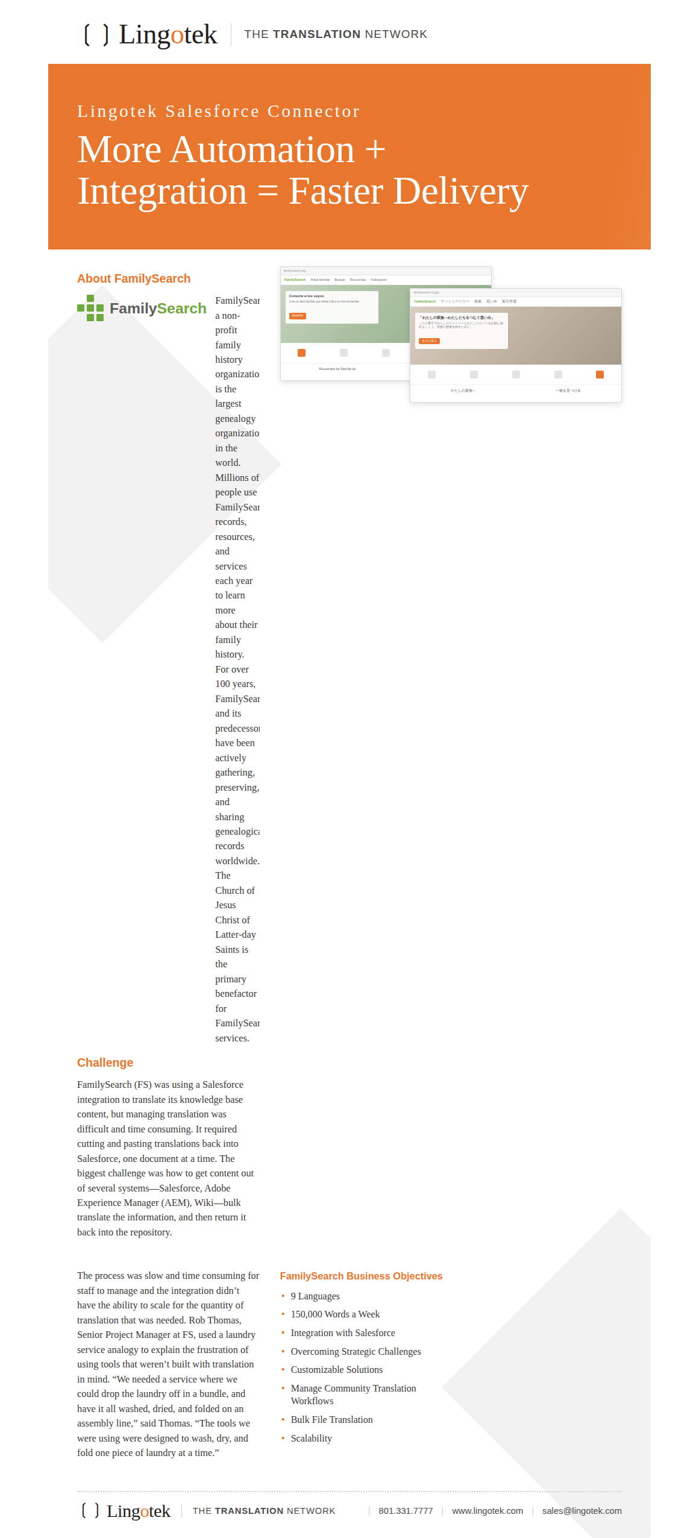❲❳Lingotek
THE TRANSLATION NETWORK
Lingotek Salesforce Connector
More Automation +
Integration = Faster Delivery
About FamilySearch
FamilySearch
FamilySearch, a non-profit family history organization, is the largest genealogy organization in the world. Millions of people use FamilySearch records, resources, and services each year to learn more about their family history. For over 100 years, FamilySearch and its predecessors have been actively gathering, preserving, and sharing genealogical records worldwide. The Church of Jesus Christ of Latter-day Saints is the primary benefactor for FamilySearch services.
Challenge
FamilySearch (FS) was using a Salesforce integration to translate its knowledge base content, but managing translation was difficult and time consuming. It required cutting and pasting translations back into Salesforce, one document at a time. The biggest challenge was how to get content out of several systems––Salesforce, Adobe Experience Manager (AEM), Wiki––bulk translate the information, and then return it back into the repository.
familysearch.org
FamilySearch Árbol familiar Buscar Recuerdos Indexación
Conecte a los suyos
Cree un árbol familiar que refleje vida a su historia familiar.
Empezar
Recuerdos de Familia de Cómo enco…
familysearch.org/ja
FamilySearch ファミリーツリー 検索 思い出 索引作成
「わたしの家族—わたしたちをつむぐ思い出」
この小冊子でわたしのストーリーとわたしのルーツを記録し始めましょう。家族の歴史を残すために。
さらに学ぶ
わたしの家族—一族を見つける
The process was slow and time consuming for staff to manage and the integration didn’t have the ability to scale for the quantity of translation that was needed. Rob Thomas, Senior Project Manager at FS, used a laundry service analogy to explain the frustration of using tools that weren’t built with translation in mind. “We needed a service where we could drop the laundry off in a bundle, and have it all washed, dried, and folded on an assembly line,” said Thomas. “The tools we were using were designed to wash, dry, and fold one piece of laundry at a time.”
FamilySearch Business Objectives
9 Languages
150,000 Words a Week
Integration with Salesforce
Overcoming Strategic Challenges
Customizable Solutions
Manage Community Translation Workflows
Bulk File Translation
Scalability
❲❳Lingotek
THE TRANSLATION NETWORK
| 801.331.7777 | www.lingotek.com | sales@lingotek.com